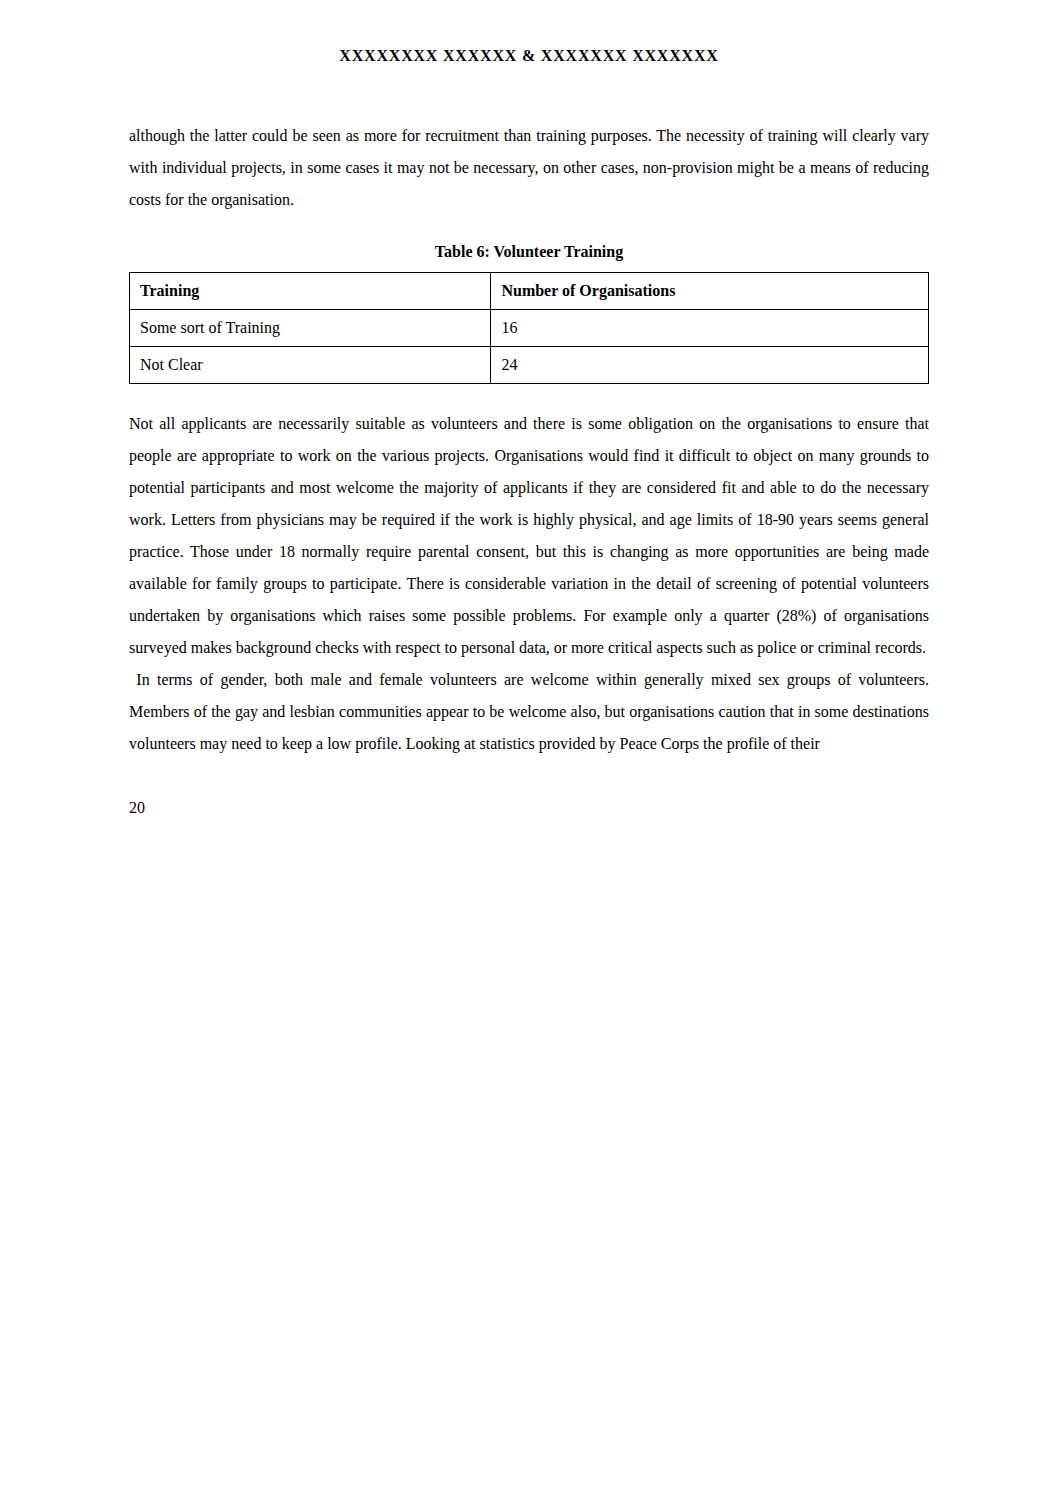XXXXXXXX XXXXXX & XXXXXXX XXXXXXX
although the latter could be seen as more for recruitment than training purposes. The necessity of training will clearly vary with individual projects, in some cases it may not be necessary, on other cases, non-provision might be a means of reducing costs for the organisation.
Table 6: Volunteer Training
| Training | Number of Organisations |
| --- | --- |
| Some sort of Training | 16 |
| Not Clear | 24 |
Not all applicants are necessarily suitable as volunteers and there is some obligation on the organisations to ensure that people are appropriate to work on the various projects. Organisations would find it difficult to object on many grounds to potential participants and most welcome the majority of applicants if they are considered fit and able to do the necessary work. Letters from physicians may be required if the work is highly physical, and age limits of 18-90 years seems general practice. Those under 18 normally require parental consent, but this is changing as more opportunities are being made available for family groups to participate. There is considerable variation in the detail of screening of potential volunteers undertaken by organisations which raises some possible problems. For example only a quarter (28%) of organisations surveyed makes background checks with respect to personal data, or more critical aspects such as police or criminal records.
In terms of gender, both male and female volunteers are welcome within generally mixed sex groups of volunteers. Members of the gay and lesbian communities appear to be welcome also, but organisations caution that in some destinations volunteers may need to keep a low profile. Looking at statistics provided by Peace Corps the profile of their
20